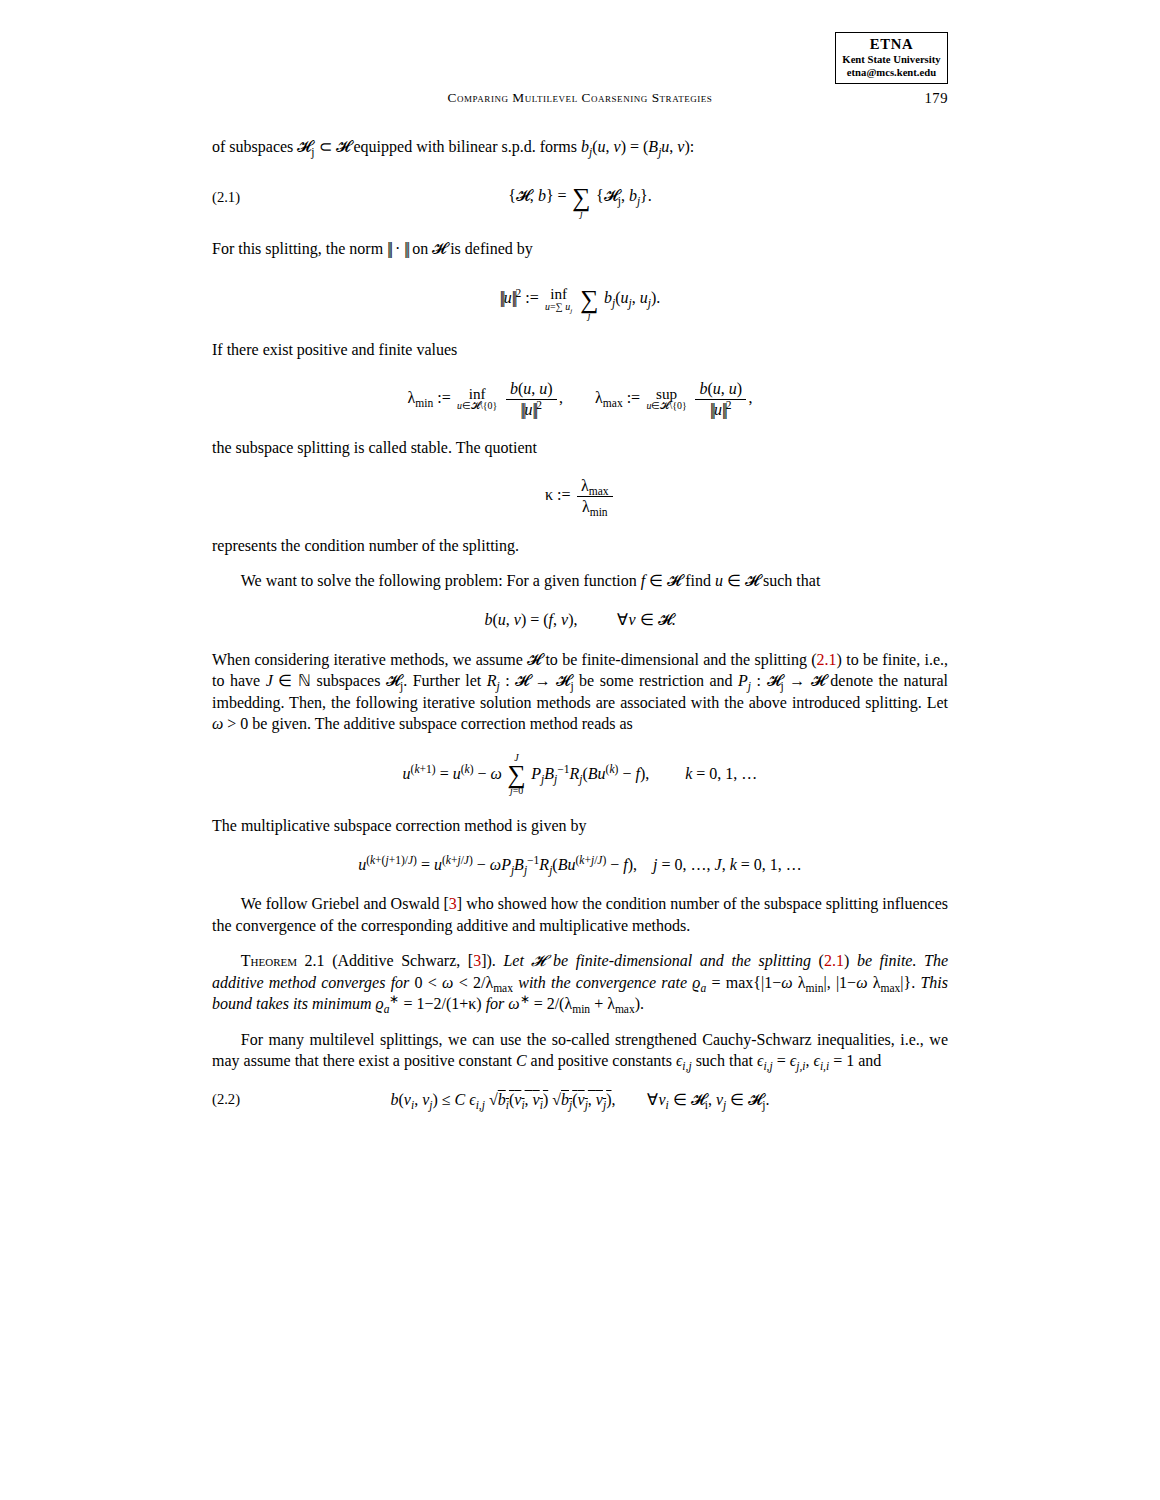ETNA
Kent State University
etna@mcs.kent.edu
Comparing Multilevel Coarsening Strategies 179
of subspaces 𝓗j ⊂ 𝓗 equipped with bilinear s.p.d. forms bj(u, v) = (Bju, v):
(2.1) {𝓗, b} = ∑j {𝓗j, bj}.
For this splitting, the norm ||| · ||| on 𝓗 is defined by
|||u|||2 := inf u=∑ uj ∑j bj(uj, uj).
If there exist positive and finite values
λmin := inf u∈𝓗\{0} b(u, u)|||u|||2, λmax := sup u∈𝓗\{0} b(u, u)|||u|||2,
the subspace splitting is called stable. The quotient
κ := λmax λmin
represents the condition number of the splitting.
We want to solve the following problem: For a given function f ∈ 𝓗 find u ∈ 𝓗 such that
b(u, v) = (f, v), ∀v ∈ 𝓗.
When considering iterative methods, we assume 𝓗 to be finite-dimensional and the splitting (2.1) to be finite, i.e., to have J ∈ ℕ subspaces 𝓗j. Further let Rj : 𝓗 → 𝓗j be some restriction and Pj : 𝓗j → 𝓗 denote the natural imbedding. Then, the following iterative solution methods are associated with the above introduced splitting. Let ω > 0 be given. The additive subspace correction method reads as
u(k+1) = u(k) − ω J∑j=0 PjBj−1Rj(Bu(k) − f), k = 0, 1, …
The multiplicative subspace correction method is given by
u(k+(j+1)/J) = u(k+j/J) − ωPjBj−1Rj(Bu(k+j/J) − f), j = 0, …, J, k = 0, 1, …
We follow Griebel and Oswald [3] who showed how the condition number of the subspace splitting influences the convergence of the corresponding additive and multiplicative methods.
Theorem 2.1 (Additive Schwarz, [3]). Let 𝓗 be finite-dimensional and the splitting (2.1) be finite. The additive method converges for 0 < ω < 2/λmax with the convergence rate ϱa = max{|1−ω λmin|, |1−ω λmax|}. This bound takes its minimum ϱa∗ = 1−2/(1+κ) for ω∗ = 2/(λmin + λmax).
For many multilevel splittings, we can use the so-called strengthened Cauchy-Schwarz inequalities, i.e., we may assume that there exist a positive constant C and positive constants ϵi,j such that ϵi,j = ϵj,i, ϵi,i = 1 and
(2.2) b(vi, vj) ≤ C ϵi,j √bi(vi, vi) √bj(vj, vj), ∀vi ∈ 𝓗i, vj ∈ 𝓗j.